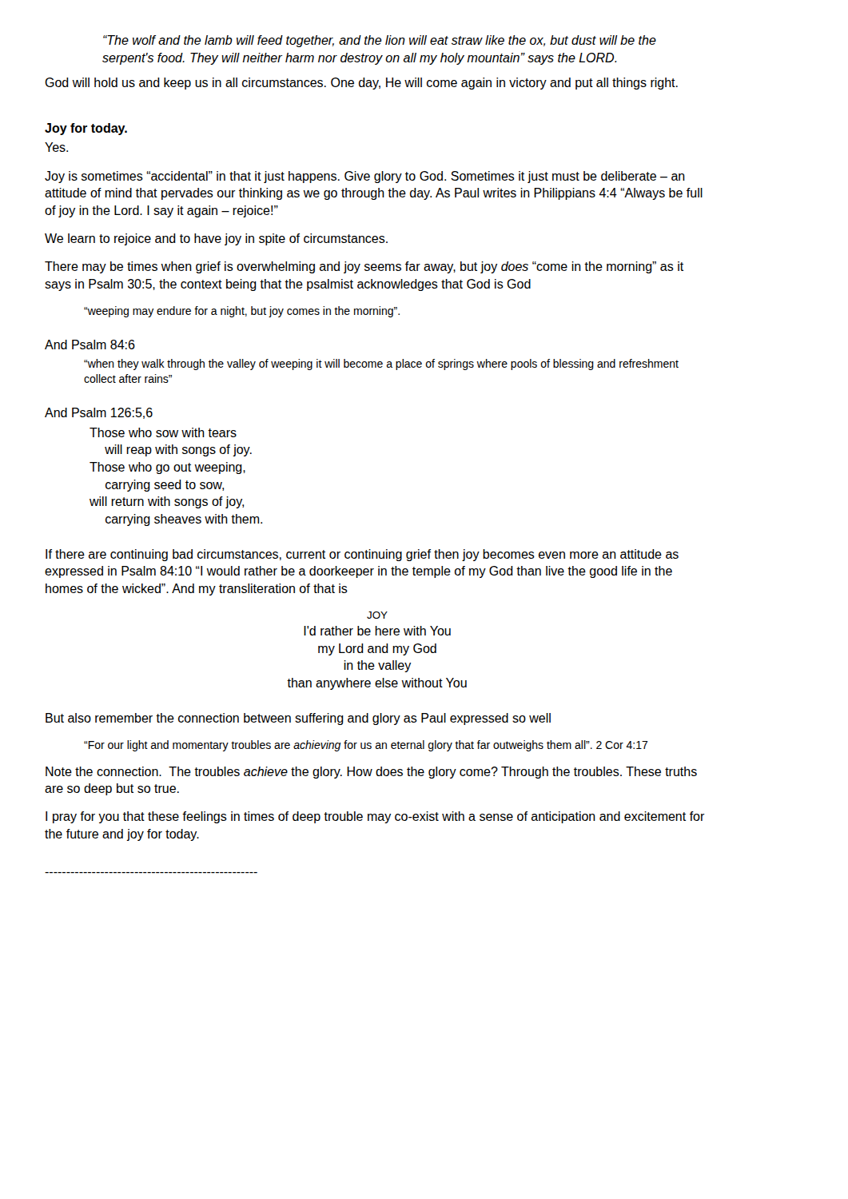“The wolf and the lamb will feed together, and the lion will eat straw like the ox, but dust will be the serpent's food. They will neither harm nor destroy on all my holy mountain” says the LORD.
God will hold us and keep us in all circumstances. One day, He will come again in victory and put all things right.
Joy for today.
Yes.
Joy is sometimes “accidental” in that it just happens. Give glory to God. Sometimes it just must be deliberate – an attitude of mind that pervades our thinking as we go through the day. As Paul writes in Philippians 4:4 “Always be full of joy in the Lord. I say it again – rejoice!”
We learn to rejoice and to have joy in spite of circumstances.
There may be times when grief is overwhelming and joy seems far away, but joy does “come in the morning” as it says in Psalm 30:5, the context being that the psalmist acknowledges that God is God
“weeping may endure for a night, but joy comes in the morning”.
And Psalm 84:6
“when they walk through the valley of weeping it will become a place of springs where pools of blessing and refreshment collect after rains”
And Psalm 126:5,6
Those who sow with tears will reap with songs of joy. Those who go out weeping, carrying seed to sow, will return with songs of joy, carrying sheaves with them.
If there are continuing bad circumstances, current or continuing grief then joy becomes even more an attitude as expressed in Psalm 84:10 “I would rather be a doorkeeper in the temple of my God than live the good life in the homes of the wicked”. And my transliteration of that is
JOY I'd rather be here with You my Lord and my God in the valley than anywhere else without You
But also remember the connection between suffering and glory as Paul expressed so well
“For our light and momentary troubles are achieving for us an eternal glory that far outweighs them all”. 2 Cor 4:17
Note the connection. The troubles achieve the glory. How does the glory come? Through the troubles. These truths are so deep but so true.
I pray for you that these feelings in times of deep trouble may co-exist with a sense of anticipation and excitement for the future and joy for today.
--------------------------------------------------